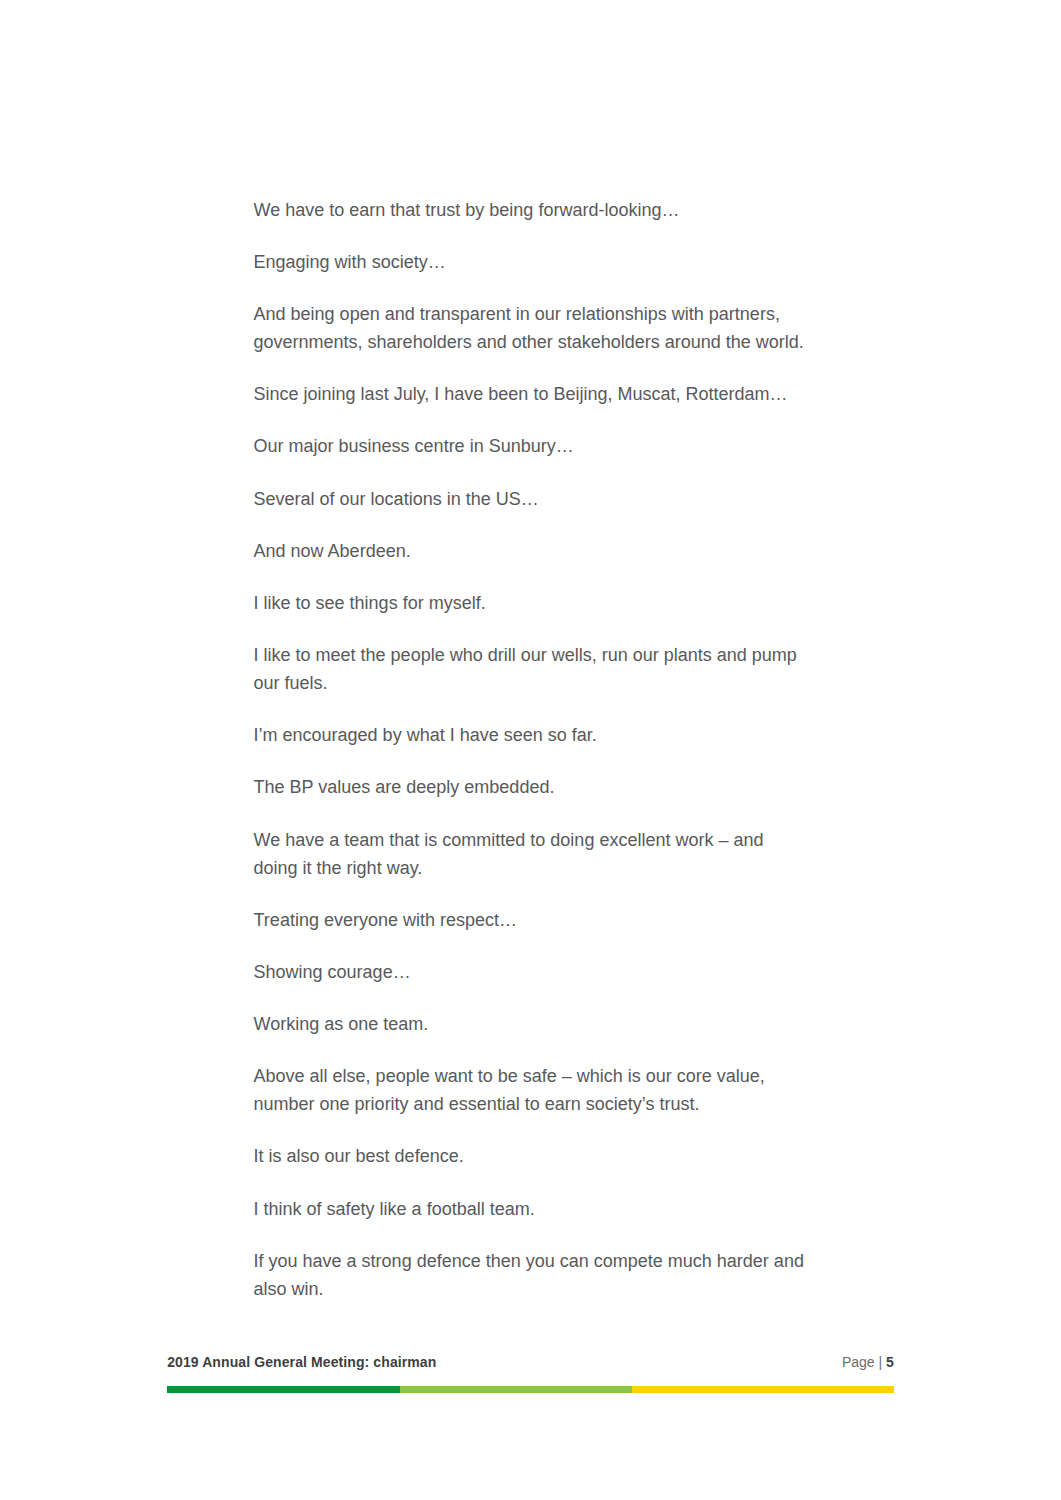We have to earn that trust by being forward-looking…
Engaging with society…
And being open and transparent in our relationships with partners, governments, shareholders and other stakeholders around the world.
Since joining last July, I have been to Beijing, Muscat, Rotterdam…
Our major business centre in Sunbury…
Several of our locations in the US…
And now Aberdeen.
I like to see things for myself.
I like to meet the people who drill our wells, run our plants and pump our fuels.
I’m encouraged by what I have seen so far.
The BP values are deeply embedded.
We have a team that is committed to doing excellent work – and doing it the right way.
Treating everyone with respect…
Showing courage…
Working as one team.
Above all else, people want to be safe – which is our core value, number one priority and essential to earn society’s trust.
It is also our best defence.
I think of safety like a football team.
If you have a strong defence then you can compete much harder and also win.
2019 Annual General Meeting: chairman
Page | 5